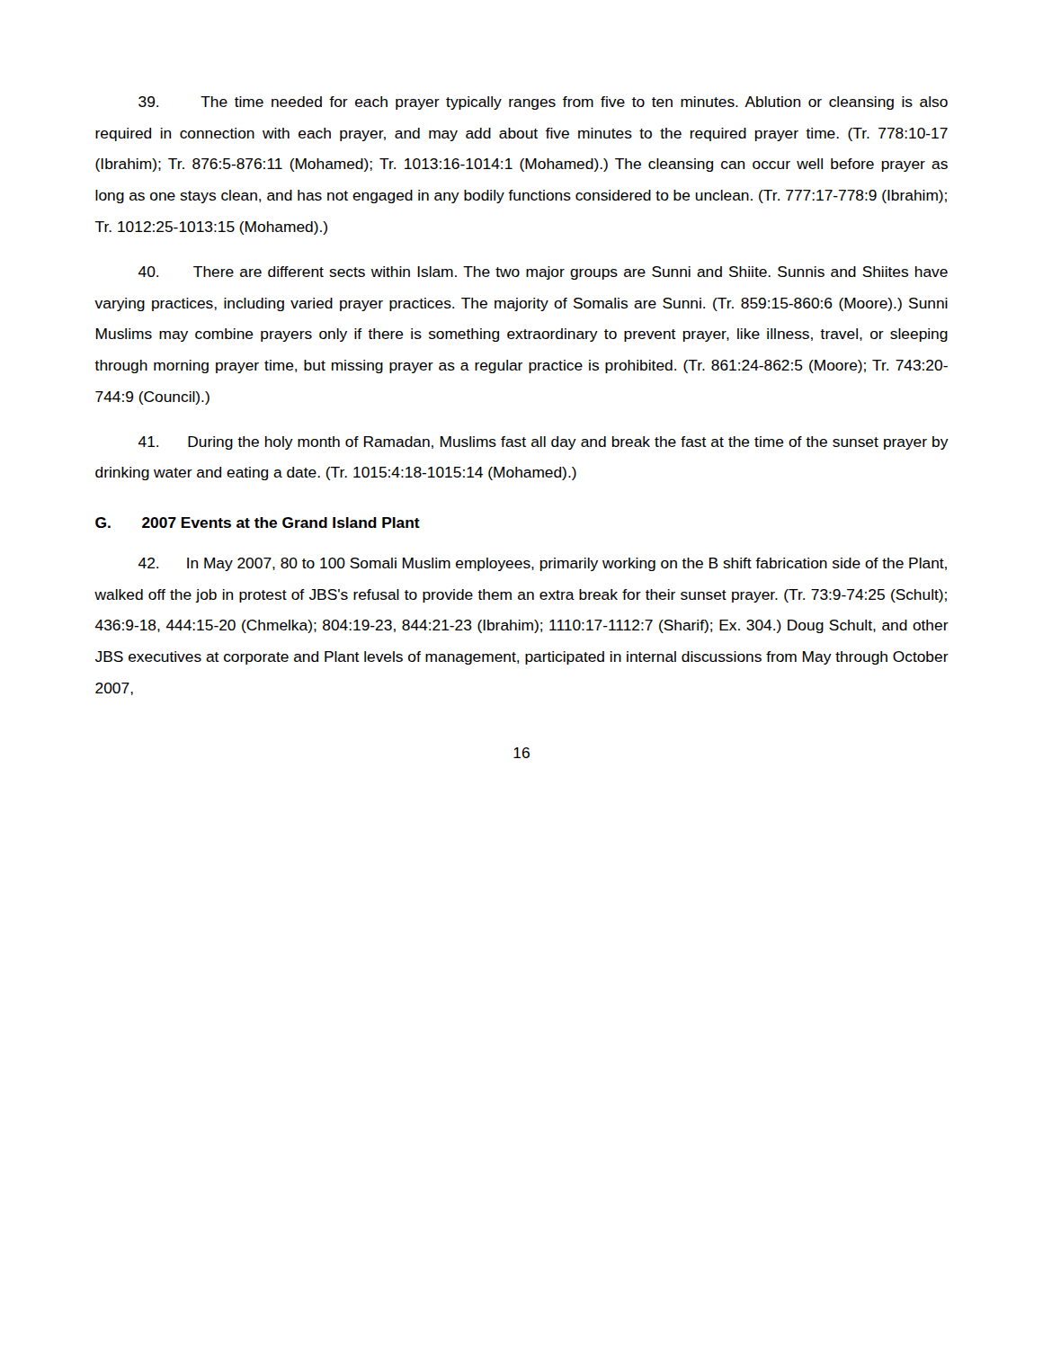39. The time needed for each prayer typically ranges from five to ten minutes. Ablution or cleansing is also required in connection with each prayer, and may add about five minutes to the required prayer time. (Tr. 778:10-17 (Ibrahim); Tr. 876:5-876:11 (Mohamed); Tr. 1013:16-1014:1 (Mohamed).) The cleansing can occur well before prayer as long as one stays clean, and has not engaged in any bodily functions considered to be unclean. (Tr. 777:17-778:9 (Ibrahim); Tr. 1012:25-1013:15 (Mohamed).)
40. There are different sects within Islam. The two major groups are Sunni and Shiite. Sunnis and Shiites have varying practices, including varied prayer practices. The majority of Somalis are Sunni. (Tr. 859:15-860:6 (Moore).) Sunni Muslims may combine prayers only if there is something extraordinary to prevent prayer, like illness, travel, or sleeping through morning prayer time, but missing prayer as a regular practice is prohibited. (Tr. 861:24-862:5 (Moore); Tr. 743:20-744:9 (Council).)
41. During the holy month of Ramadan, Muslims fast all day and break the fast at the time of the sunset prayer by drinking water and eating a date. (Tr. 1015:4:18-1015:14 (Mohamed).)
G. 2007 Events at the Grand Island Plant
42. In May 2007, 80 to 100 Somali Muslim employees, primarily working on the B shift fabrication side of the Plant, walked off the job in protest of JBS's refusal to provide them an extra break for their sunset prayer. (Tr. 73:9-74:25 (Schult); 436:9-18, 444:15-20 (Chmelka); 804:19-23, 844:21-23 (Ibrahim); 1110:17-1112:7 (Sharif); Ex. 304.) Doug Schult, and other JBS executives at corporate and Plant levels of management, participated in internal discussions from May through October 2007,
16